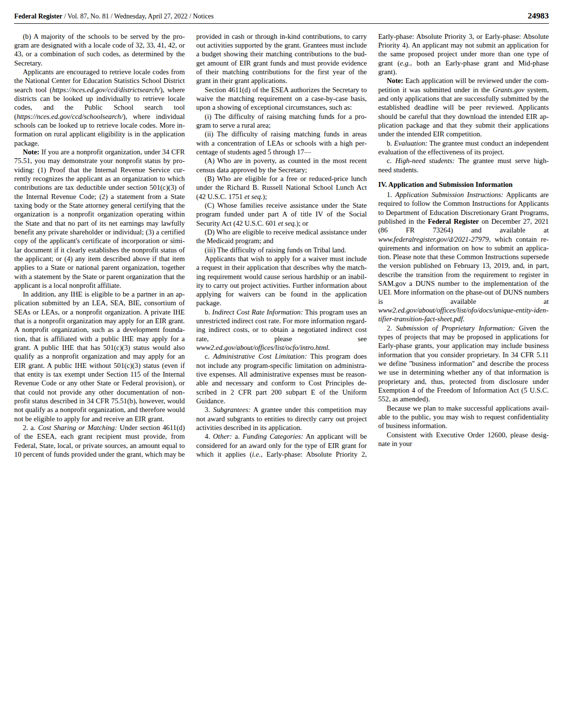Federal Register / Vol. 87, No. 81 / Wednesday, April 27, 2022 / Notices
24983
(b) A majority of the schools to be served by the program are designated with a locale code of 32, 33, 41, 42, or 43, or a combination of such codes, as determined by the Secretary.
Applicants are encouraged to retrieve locale codes from the National Center for Education Statistics School District search tool (https://nces.ed.gov/ccd/districtsearch/), where districts can be looked up individually to retrieve locale codes, and the Public School search tool (https://nces.ed.gov/ccd/schoolsearch/), where individual schools can be looked up to retrieve locale codes. More information on rural applicant eligibility is in the application package.
Note: If you are a nonprofit organization, under 34 CFR 75.51, you may demonstrate your nonprofit status by providing: (1) Proof that the Internal Revenue Service currently recognizes the applicant as an organization to which contributions are tax deductible under section 501(c)(3) of the Internal Revenue Code; (2) a statement from a State taxing body or the State attorney general certifying that the organization is a nonprofit organization operating within the State and that no part of its net earnings may lawfully benefit any private shareholder or individual; (3) a certified copy of the applicant's certificate of incorporation or similar document if it clearly establishes the nonprofit status of the applicant; or (4) any item described above if that item applies to a State or national parent organization, together with a statement by the State or parent organization that the applicant is a local nonprofit affiliate.
In addition, any IHE is eligible to be a partner in an application submitted by an LEA, SEA, BIE, consortium of SEAs or LEAs, or a nonprofit organization. A private IHE that is a nonprofit organization may apply for an EIR grant. A nonprofit organization, such as a development foundation, that is affiliated with a public IHE may apply for a grant. A public IHE that has 501(c)(3) status would also qualify as a nonprofit organization and may apply for an EIR grant. A public IHE without 501(c)(3) status (even if that entity is tax exempt under Section 115 of the Internal Revenue Code or any other State or Federal provision), or that could not provide any other documentation of nonprofit status described in 34 CFR 75.51(b), however, would not qualify as a nonprofit organization, and therefore would not be eligible to apply for and receive an EIR grant.
2. a. Cost Sharing or Matching: Under section 4611(d) of the ESEA, each grant recipient must provide, from Federal, State, local, or private sources, an amount equal to 10 percent of funds provided under the grant, which may be provided in cash or through in-kind contributions, to carry out activities supported by the grant. Grantees must include a budget showing their matching contributions to the budget amount of EIR grant funds and must provide evidence of their matching contributions for the first year of the grant in their grant applications.
Section 4611(d) of the ESEA authorizes the Secretary to waive the matching requirement on a case-by-case basis, upon a showing of exceptional circumstances, such as:
(i) The difficulty of raising matching funds for a program to serve a rural area;
(ii) The difficulty of raising matching funds in areas with a concentration of LEAs or schools with a high percentage of students aged 5 through 17—
(A) Who are in poverty, as counted in the most recent census data approved by the Secretary;
(B) Who are eligible for a free or reduced-price lunch under the Richard B. Russell National School Lunch Act (42 U.S.C. 1751 et seq.);
(C) Whose families receive assistance under the State program funded under part A of title IV of the Social Security Act (42 U.S.C. 601 et seq.); or
(D) Who are eligible to receive medical assistance under the Medicaid program; and
(iii) The difficulty of raising funds on Tribal land.
Applicants that wish to apply for a waiver must include a request in their application that describes why the matching requirement would cause serious hardship or an inability to carry out project activities. Further information about applying for waivers can be found in the application package.
b. Indirect Cost Rate Information: This program uses an unrestricted indirect cost rate. For more information regarding indirect costs, or to obtain a negotiated indirect cost rate, please see www2.ed.gov/about/offices/list/ocfo/intro.html.
c. Administrative Cost Limitation: This program does not include any program-specific limitation on administrative expenses. All administrative expenses must be reasonable and necessary and conform to Cost Principles described in 2 CFR part 200 subpart E of the Uniform Guidance.
3. Subgrantees: A grantee under this competition may not award subgrants to entities to directly carry out project activities described in its application.
4. Other: a. Funding Categories: An applicant will be considered for an award only for the type of EIR grant for which it applies (i.e., Early-phase: Absolute Priority 2, Early-phase: Absolute Priority 3, or Early-phase: Absolute Priority 4). An applicant may not submit an application for the same proposed project under more than one type of grant (e.g., both an Early-phase grant and Mid-phase grant).
Note: Each application will be reviewed under the competition it was submitted under in the Grants.gov system, and only applications that are successfully submitted by the established deadline will be peer reviewed. Applicants should be careful that they download the intended EIR application package and that they submit their applications under the intended EIR competition.
b. Evaluation: The grantee must conduct an independent evaluation of the effectiveness of its project.
c. High-need students: The grantee must serve high-need students.
IV. Application and Submission Information
1. Application Submission Instructions: Applicants are required to follow the Common Instructions for Applicants to Department of Education Discretionary Grant Programs, published in the Federal Register on December 27, 2021 (86 FR 73264) and available at www.federalregister.gov/d/2021-27979, which contain requirements and information on how to submit an application. Please note that these Common Instructions supersede the version published on February 13, 2019, and, in part, describe the transition from the requirement to register in SAM.gov a DUNS number to the implementation of the UEI. More information on the phase-out of DUNS numbers is available at www2.ed.gov/about/offices/list/ofo/docs/unique-entity-identifier-transition-fact-sheet.pdf.
2. Submission of Proprietary Information: Given the types of projects that may be proposed in applications for Early-phase grants, your application may include business information that you consider proprietary. In 34 CFR 5.11 we define ''business information'' and describe the process we use in determining whether any of that information is proprietary and, thus, protected from disclosure under Exemption 4 of the Freedom of Information Act (5 U.S.C. 552, as amended).
Because we plan to make successful applications available to the public, you may wish to request confidentiality of business information.
Consistent with Executive Order 12600, please designate in your